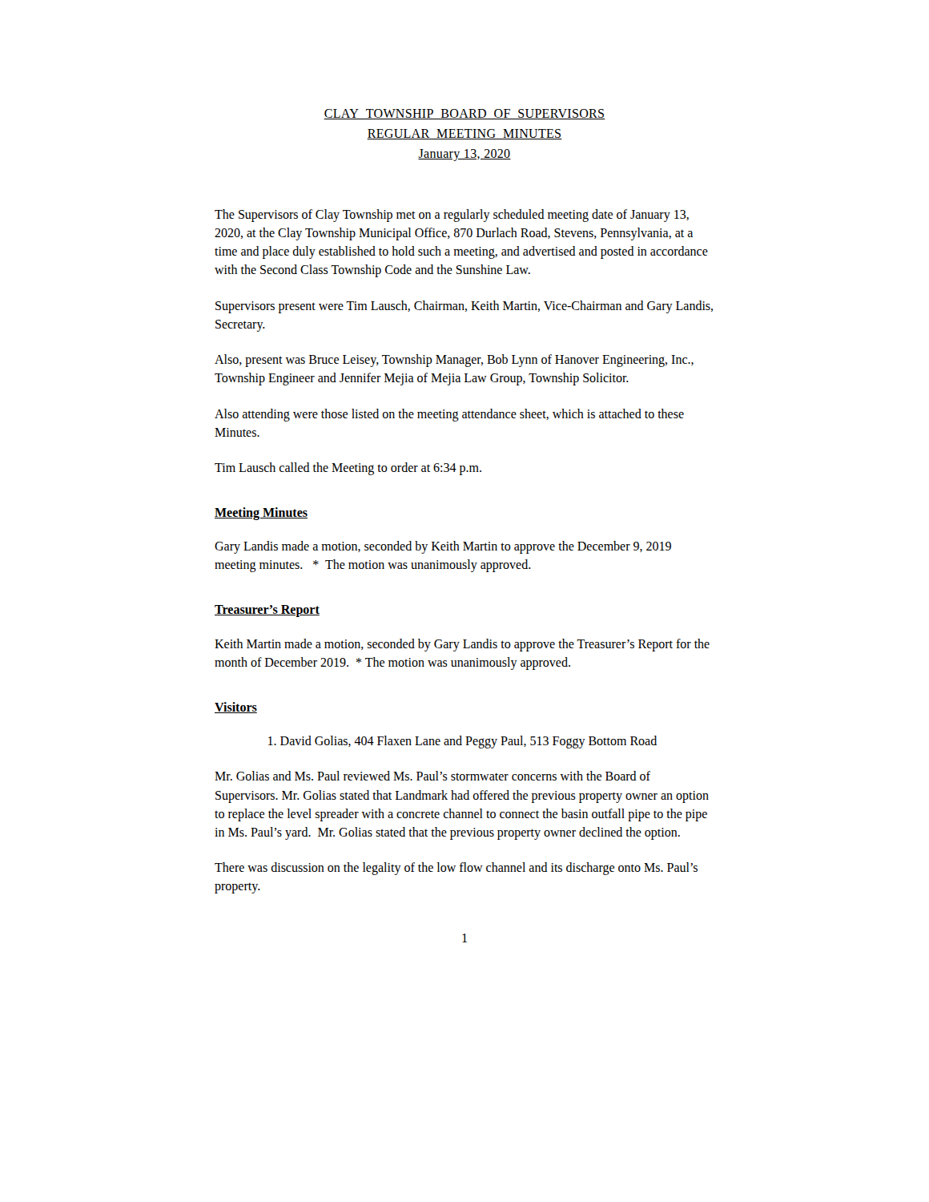CLAY TOWNSHIP BOARD OF SUPERVISORS
REGULAR MEETING MINUTES
January 13, 2020
The Supervisors of Clay Township met on a regularly scheduled meeting date of January 13, 2020, at the Clay Township Municipal Office, 870 Durlach Road, Stevens, Pennsylvania, at a time and place duly established to hold such a meeting, and advertised and posted in accordance with the Second Class Township Code and the Sunshine Law.
Supervisors present were Tim Lausch, Chairman, Keith Martin, Vice-Chairman and Gary Landis, Secretary.
Also, present was Bruce Leisey, Township Manager, Bob Lynn of Hanover Engineering, Inc., Township Engineer and Jennifer Mejia of Mejia Law Group, Township Solicitor.
Also attending were those listed on the meeting attendance sheet, which is attached to these Minutes.
Tim Lausch called the Meeting to order at 6:34 p.m.
Meeting Minutes
Gary Landis made a motion, seconded by Keith Martin to approve the December 9, 2019 meeting minutes. * The motion was unanimously approved.
Treasurer’s Report
Keith Martin made a motion, seconded by Gary Landis to approve the Treasurer’s Report for the month of December 2019. * The motion was unanimously approved.
Visitors
David Golias, 404 Flaxen Lane and Peggy Paul, 513 Foggy Bottom Road
Mr. Golias and Ms. Paul reviewed Ms. Paul’s stormwater concerns with the Board of Supervisors. Mr. Golias stated that Landmark had offered the previous property owner an option to replace the level spreader with a concrete channel to connect the basin outfall pipe to the pipe in Ms. Paul’s yard. Mr. Golias stated that the previous property owner declined the option.
There was discussion on the legality of the low flow channel and its discharge onto Ms. Paul’s property.
1